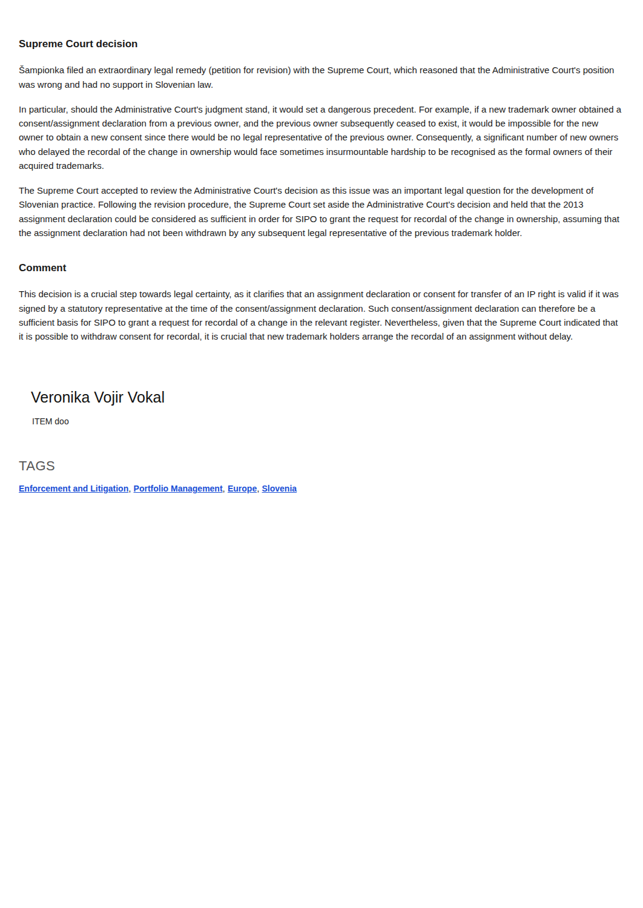Supreme Court decision
Šampionka filed an extraordinary legal remedy (petition for revision) with the Supreme Court, which reasoned that the Administrative Court's position was wrong and had no support in Slovenian law.
In particular, should the Administrative Court's judgment stand, it would set a dangerous precedent. For example, if a new trademark owner obtained a consent/assignment declaration from a previous owner, and the previous owner subsequently ceased to exist, it would be impossible for the new owner to obtain a new consent since there would be no legal representative of the previous owner. Consequently, a significant number of new owners who delayed the recordal of the change in ownership would face sometimes insurmountable hardship to be recognised as the formal owners of their acquired trademarks.
The Supreme Court accepted to review the Administrative Court's decision as this issue was an important legal question for the development of Slovenian practice. Following the revision procedure, the Supreme Court set aside the Administrative Court's decision and held that the 2013 assignment declaration could be considered as sufficient in order for SIPO to grant the request for recordal of the change in ownership, assuming that the assignment declaration had not been withdrawn by any subsequent legal representative of the previous trademark holder.
Comment
This decision is a crucial step towards legal certainty, as it clarifies that an assignment declaration or consent for transfer of an IP right is valid if it was signed by a statutory representative at the time of the consent/assignment declaration. Such consent/assignment declaration can therefore be a sufficient basis for SIPO to grant a request for recordal of a change in the relevant register. Nevertheless, given that the Supreme Court indicated that it is possible to withdraw consent for recordal, it is crucial that new trademark holders arrange the recordal of an assignment without delay.
Veronika Vojir Vokal
ITEM doo
TAGS
Enforcement and Litigation, Portfolio Management, Europe, Slovenia